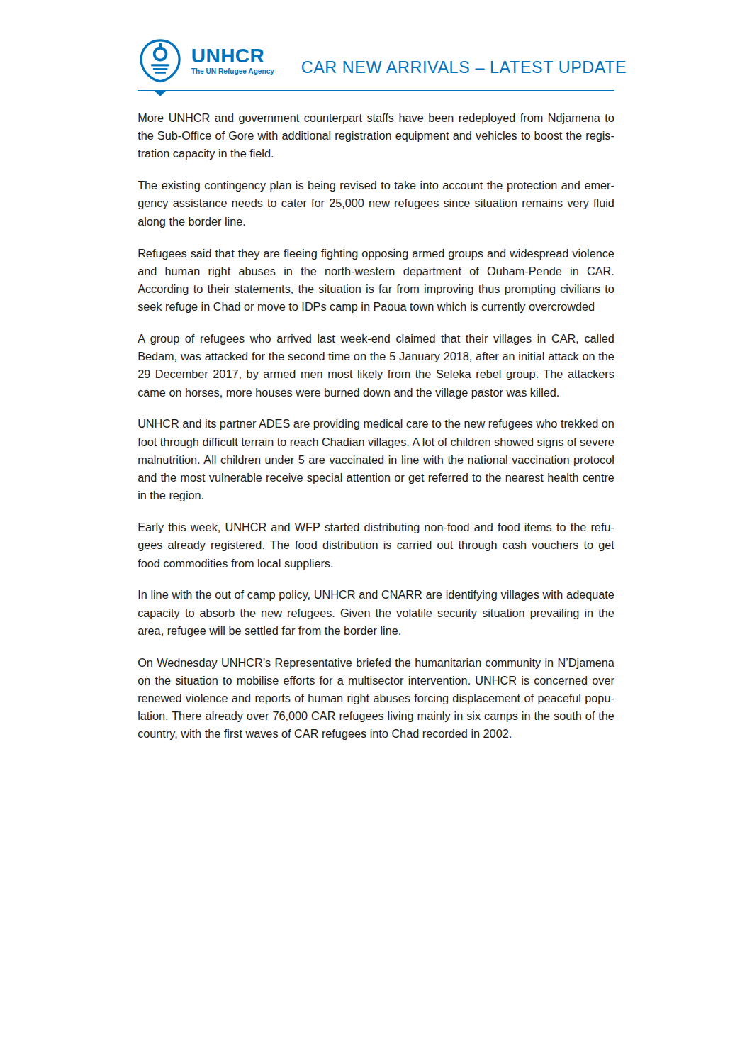UNHCR The UN Refugee Agency
CAR New Arrivals – Latest Update
More UNHCR and government counterpart staffs have been redeployed from Ndjamena to the Sub-Office of Gore with additional registration equipment and vehicles to boost the registration capacity in the field.
The existing contingency plan is being revised to take into account the protection and emergency assistance needs to cater for 25,000 new refugees since situation remains very fluid along the border line.
Refugees said that they are fleeing fighting opposing armed groups and widespread violence and human right abuses in the north-western department of Ouham-Pende in CAR. According to their statements, the situation is far from improving thus prompting civilians to seek refuge in Chad or move to IDPs camp in Paoua town which is currently overcrowded
A group of refugees who arrived last week-end claimed that their villages in CAR, called Bedam, was attacked for the second time on the 5 January 2018, after an initial attack on the 29 December 2017, by armed men most likely from the Seleka rebel group. The attackers came on horses, more houses were burned down and the village pastor was killed.
UNHCR and its partner ADES are providing medical care to the new refugees who trekked on foot through difficult terrain to reach Chadian villages. A lot of children showed signs of severe malnutrition. All children under 5 are vaccinated in line with the national vaccination protocol and the most vulnerable receive special attention or get referred to the nearest health centre in the region.
Early this week, UNHCR and WFP started distributing non-food and food items to the refugees already registered. The food distribution is carried out through cash vouchers to get food commodities from local suppliers.
In line with the out of camp policy, UNHCR and CNARR are identifying villages with adequate capacity to absorb the new refugees. Given the volatile security situation prevailing in the area, refugee will be settled far from the border line.
On Wednesday UNHCR’s Representative briefed the humanitarian community in N’Djamena on the situation to mobilise efforts for a multisector intervention. UNHCR is concerned over renewed violence and reports of human right abuses forcing displacement of peaceful population. There already over 76,000 CAR refugees living mainly in six camps in the south of the country, with the first waves of CAR refugees into Chad recorded in 2002.